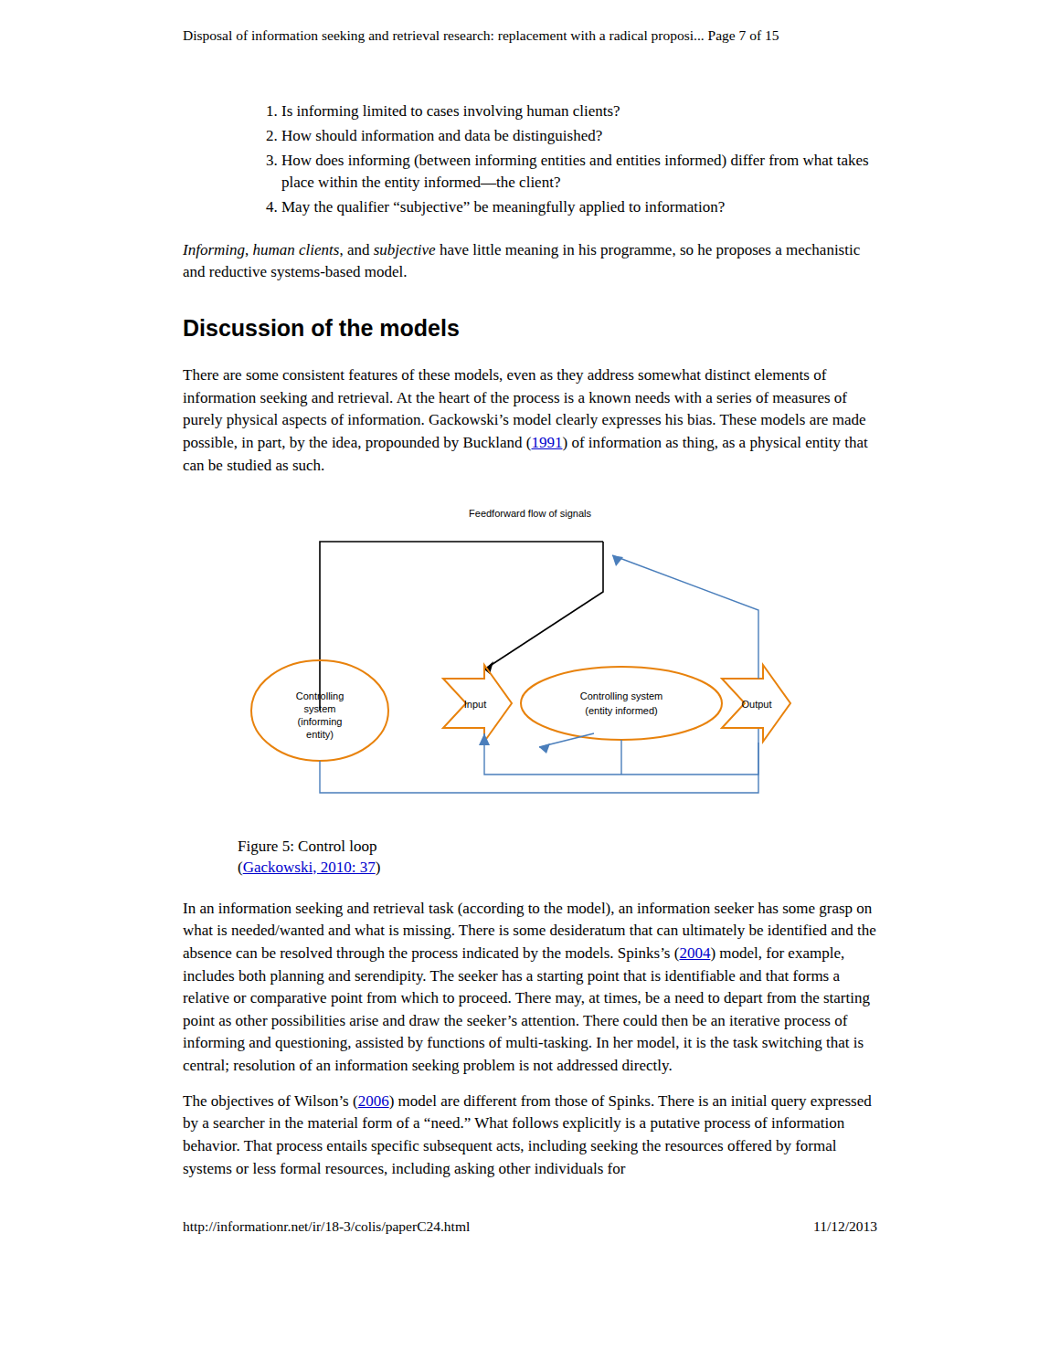Disposal of information seeking and retrieval research: replacement with a radical proposi... Page 7 of 15
Is informing limited to cases involving human clients?
How should information and data be distinguished?
How does informing (between informing entities and entities informed) differ from what takes place within the entity informed—the client?
May the qualifier “subjective” be meaningfully applied to information?
Informing, human clients, and subjective have little meaning in his programme, so he proposes a mechanistic and reductive systems-based model.
Discussion of the models
There are some consistent features of these models, even as they address somewhat distinct elements of information seeking and retrieval. At the heart of the process is a known needs with a series of measures of purely physical aspects of information. Gackowski’s model clearly expresses his bias. These models are made possible, in part, by the idea, propounded by Buckland (1991) of information as thing, as a physical entity that can be studied as such.
Feedforward flow of signals Controlling system (informing entity) Input Controlling system (entity informed) Output
Figure 5: Control loop
(Gackowski, 2010: 37)
In an information seeking and retrieval task (according to the model), an information seeker has some grasp on what is needed/wanted and what is missing. There is some desideratum that can ultimately be identified and the absence can be resolved through the process indicated by the models. Spinks’s (2004) model, for example, includes both planning and serendipity. The seeker has a starting point that is identifiable and that forms a relative or comparative point from which to proceed. There may, at times, be a need to depart from the starting point as other possibilities arise and draw the seeker’s attention. There could then be an iterative process of informing and questioning, assisted by functions of multi-tasking. In her model, it is the task switching that is central; resolution of an information seeking problem is not addressed directly.
The objectives of Wilson’s (2006) model are different from those of Spinks. There is an initial query expressed by a searcher in the material form of a “need.” What follows explicitly is a putative process of information behavior. That process entails specific subsequent acts, including seeking the resources offered by formal systems or less formal resources, including asking other individuals for
http://informationr.net/ir/18-3/colis/paperC24.html 11/12/2013